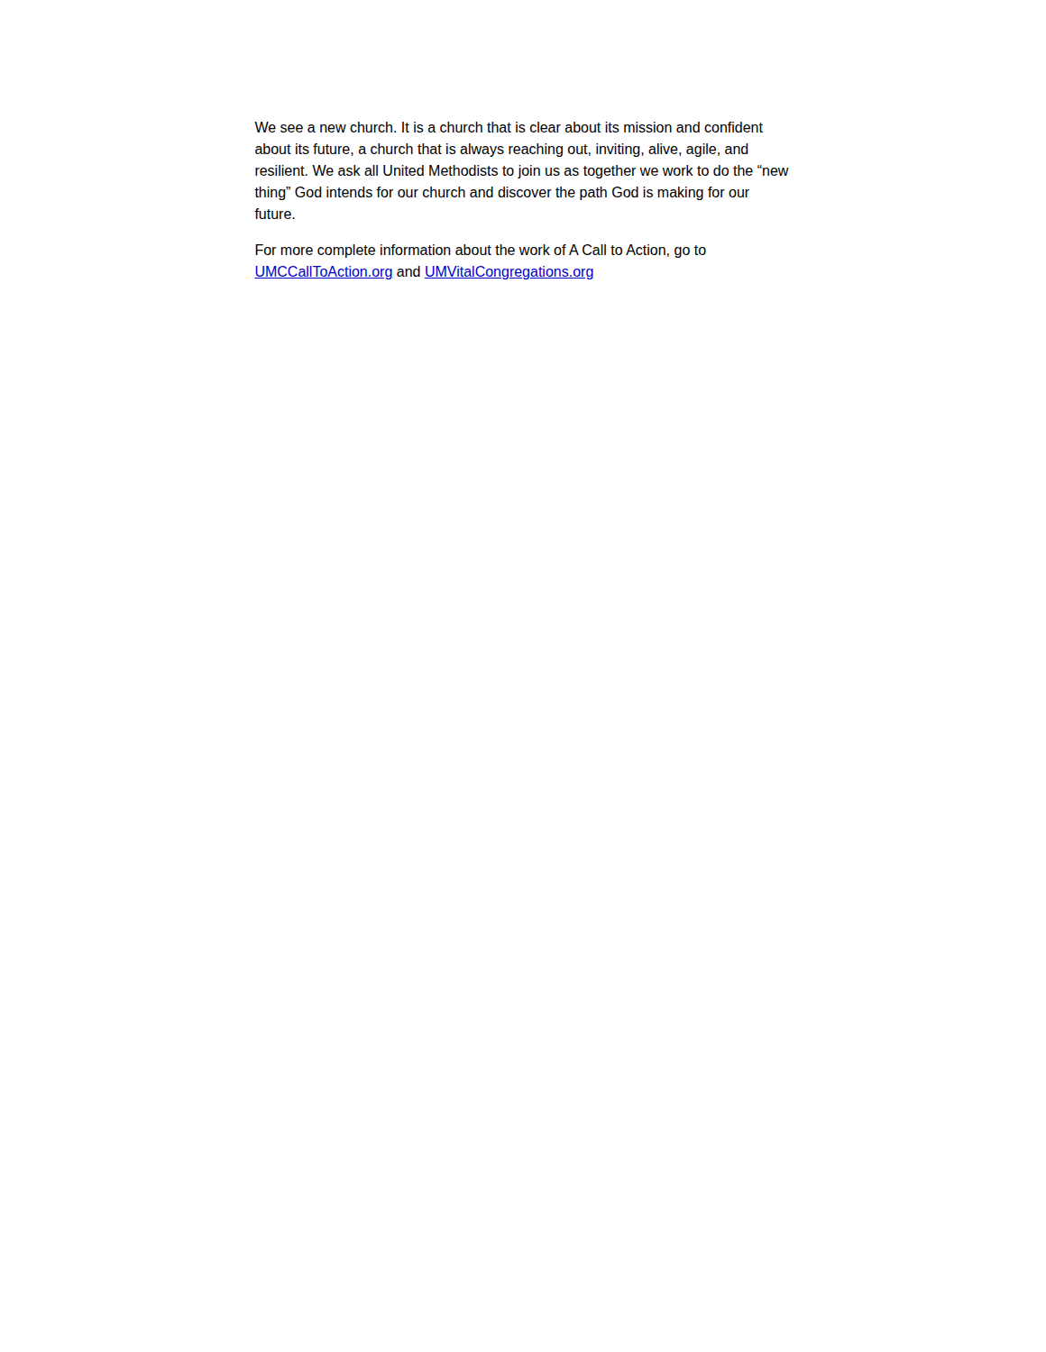We see a new church. It is a church that is clear about its mission and confident about its future, a church that is always reaching out, inviting, alive, agile, and resilient. We ask all United Methodists to join us as together we work to do the “new thing” God intends for our church and discover the path God is making for our future.
For more complete information about the work of A Call to Action, go to UMCCallToAction.org and UMVitalCongregations.org